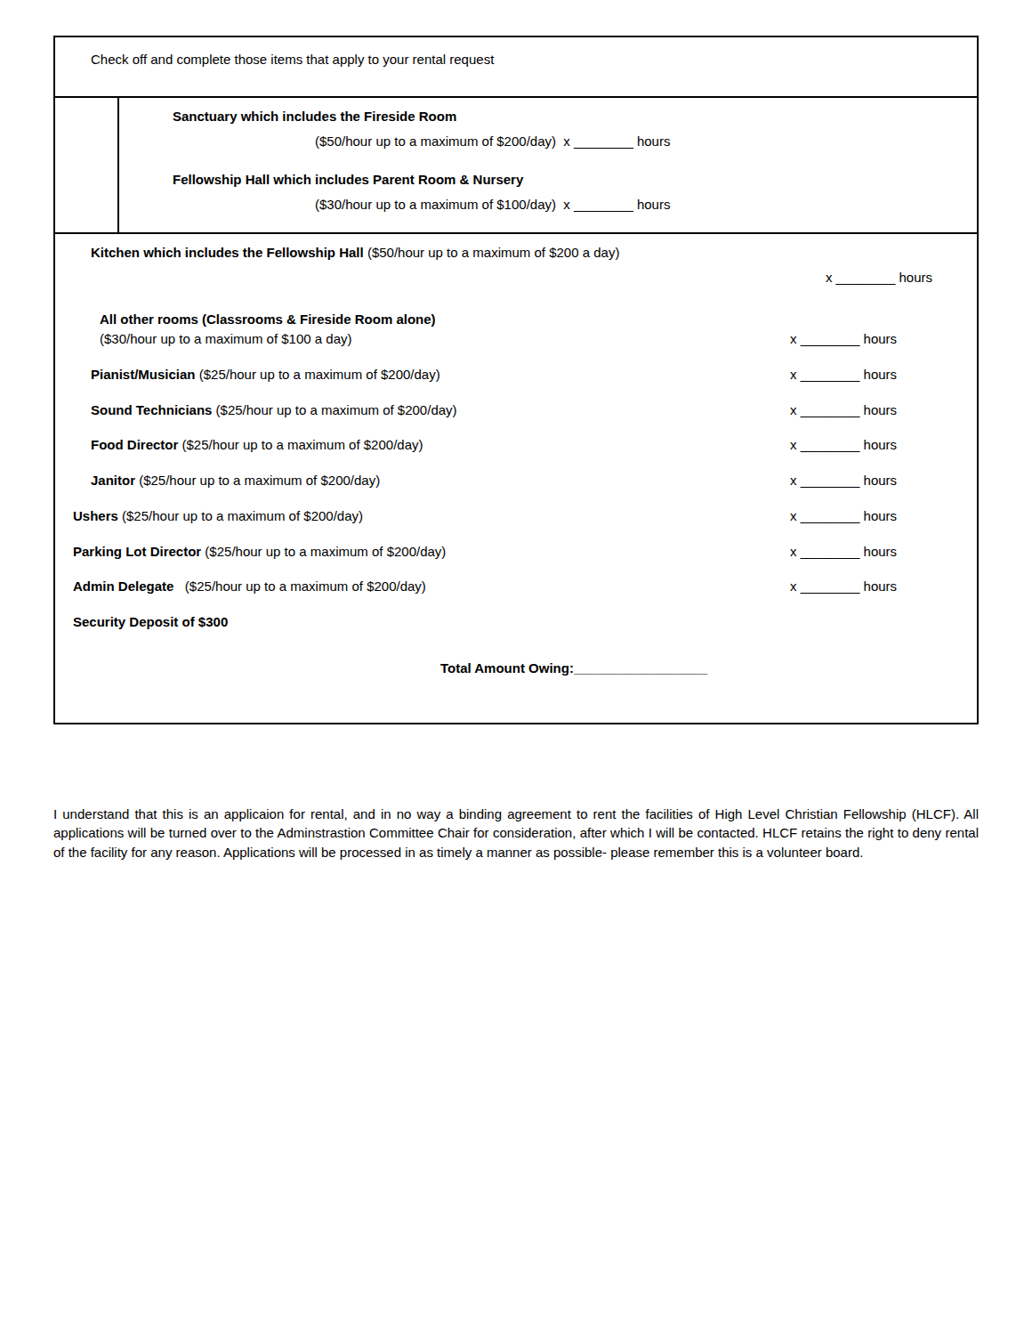Check off and complete those items that apply to your rental request
Sanctuary which includes the Fireside Room
($50/hour up to a maximum of $200/day) x ________ hours
Fellowship Hall which includes Parent Room & Nursery
($30/hour up to a maximum of $100/day) x ________ hours
Kitchen which includes the Fellowship Hall ($50/hour up to a maximum of $200 a day)
x ________ hours
All other rooms (Classrooms & Fireside Room alone)
($30/hour up to a maximum of $100 a day)
x ________ hours
Pianist/Musician ($25/hour up to a maximum of $200/day)
x ________ hours
Sound Technicians ($25/hour up to a maximum of $200/day)
x ________ hours
Food Director ($25/hour up to a maximum of $200/day)
x ________ hours
Janitor ($25/hour up to a maximum of $200/day)
x ________ hours
Ushers ($25/hour up to a maximum of $200/day)
x ________ hours
Parking Lot Director ($25/hour up to a maximum of $200/day)
x ________ hours
Admin Delegate ($25/hour up to a maximum of $200/day)
x ________ hours
Security Deposit of $300
Total Amount Owing:__________________
I understand that this is an applicaion for rental, and in no way a binding agreement to rent the facilities of High Level Christian Fellowship (HLCF). All applications will be turned over to the Adminstrastion Committee Chair for consideration, after which I will be contacted. HLCF retains the right to deny rental of the facility for any reason. Applications will be processed in as timely a manner as possible- please remember this is a volunteer board.